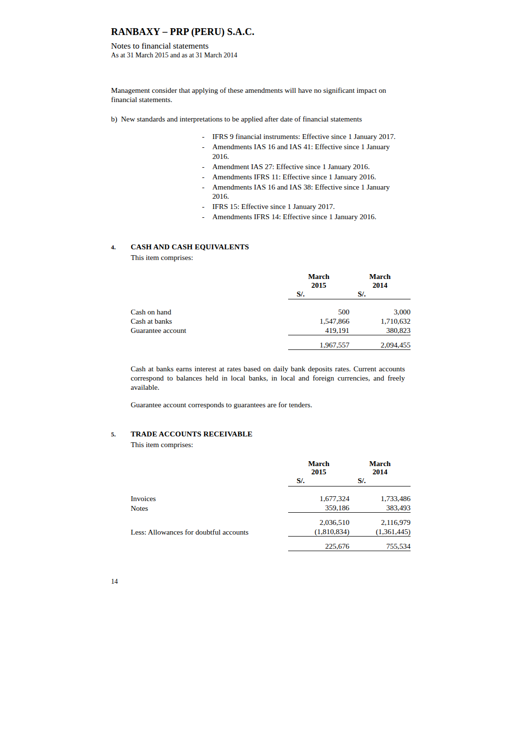RANBAXY – PRP (PERU) S.A.C.
Notes to financial statements
As at 31 March 2015 and as at 31 March 2014
Management consider that applying of these amendments will have no significant impact on financial statements.
b) New standards and interpretations to be applied after date of financial statements
IFRS 9 financial instruments: Effective since 1 January 2017.
Amendments IAS 16 and IAS 41: Effective since 1 January 2016.
Amendment IAS 27: Effective since 1 January 2016.
Amendments IFRS 11: Effective since 1 January 2016.
Amendments IAS 16 and IAS 38: Effective since 1 January 2016.
IFRS 15: Effective since 1 January 2017.
Amendments IFRS 14: Effective since 1 January 2016.
4. CASH AND CASH EQUIVALENTS
This item comprises:
| | March 2015 | March 2014 |
| | S/. | S/. |
| Cash on hand | 500 | 3,000 |
| Cash at banks | 1,547,866 | 1,710,632 |
| Guarantee account | 419,191 | 380,823 |
| | 1,967,557 | 2,094,455 |
Cash at banks earns interest at rates based on daily bank deposits rates. Current accounts correspond to balances held in local banks, in local and foreign currencies, and freely available.
Guarantee account corresponds to guarantees are for tenders.
5. TRADE ACCOUNTS RECEIVABLE
This item comprises:
| | March 2015 | March 2014 |
| | S/. | S/. |
| Invoices | 1,677,324 | 1,733,486 |
| Notes | 359,186 | 383,493 |
| | 2,036,510 | 2,116,979 |
| Less: Allowances for doubtful accounts | (1,810,834) | (1,361,445) |
| | 225,676 | 755,534 |
14